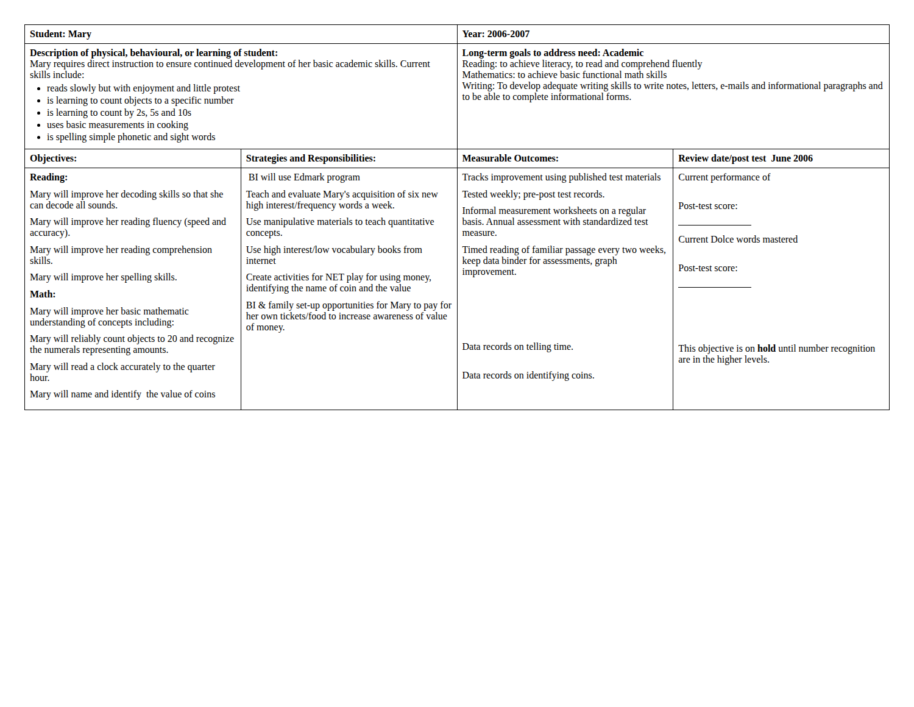| Student: Mary | Year: 2006-2007 |
| Description of physical, behavioural, or learning of student: Mary requires direct instruction to ensure continued development of her basic academic skills. Current skills include: reads slowly but with enjoyment and little protest is learning to count objects to a specific number is learning to count by 2s, 5s and 10s uses basic measurements in cooking is spelling simple phonetic and sight words | Long-term goals to address need: Academic Reading: to achieve literacy, to read and comprehend fluently Mathematics: to achieve basic functional math skills Writing: To develop adequate writing skills to write notes, letters, e-mails and informational paragraphs and to be able to complete informational forms. |
| Objectives: | Strategies and Responsibilities: | Measurable Outcomes: | Review date/post test June 2006 |
| Reading: Mary will improve her decoding skills so that she can decode all sounds. Mary will improve her reading fluency (speed and accuracy). Mary will improve her reading comprehension skills. Mary will improve her spelling skills. Math: Mary will improve her basic mathematic understanding of concepts including: Mary will reliably count objects to 20 and recognize the numerals representing amounts. Mary will read a clock accurately to the quarter hour. Mary will name and identify the value of coins | BI will use Edmark program Teach and evaluate Mary's acquisition of six new high interest/frequency words a week. Use manipulative materials to teach quantitative concepts. Use high interest/low vocabulary books from internet Create activities for NET play for using money, identifying the name of coin and the value BI & family set-up opportunities for Mary to pay for her own tickets/food to increase awareness of value of money. | Tracks improvement using published test materials Tested weekly; pre-post test records. Informal measurement worksheets on a regular basis. Annual assessment with standardized test measure. Timed reading of familiar passage every two weeks, keep data binder for assessments, graph improvement. Data records on telling time. Data records on identifying coins. | Current performance of Post-test score: Current Dolce words mastered Post-test score: This objective is on hold until number recognition are in the higher levels. |